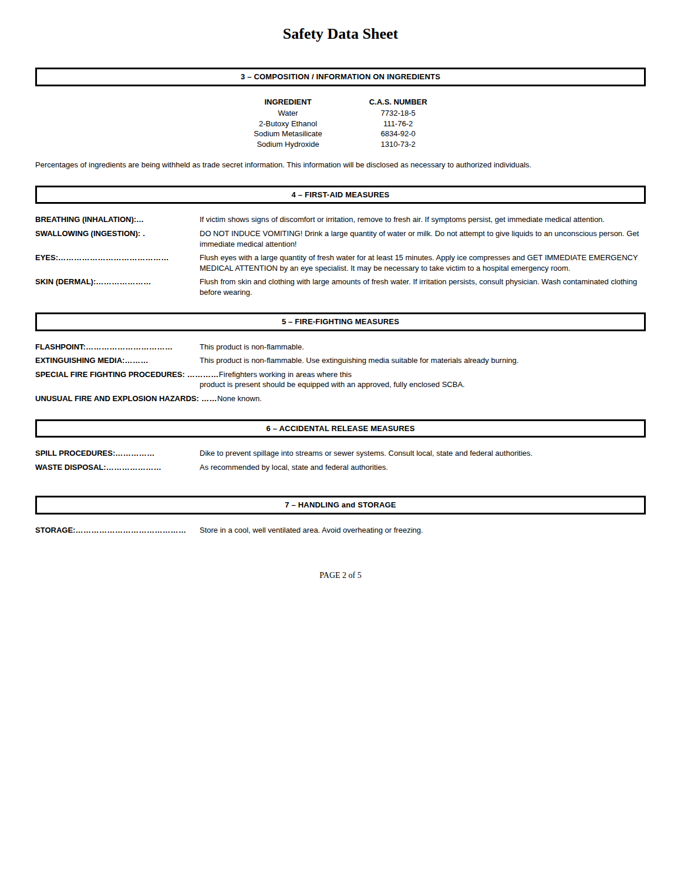Safety Data Sheet
3 – COMPOSITION / INFORMATION ON INGREDIENTS
| INGREDIENT | C.A.S. NUMBER |
| --- | --- |
| Water | 7732-18-5 |
| 2-Butoxy Ethanol | 111-76-2 |
| Sodium Metasilicate | 6834-92-0 |
| Sodium Hydroxide | 1310-73-2 |
Percentages of ingredients are being withheld as trade secret information. This information will be disclosed as necessary to authorized individuals.
4 – FIRST-AID MEASURES
BREATHING (INHALATION):…
If victim shows signs of discomfort or irritation, remove to fresh air. If symptoms persist, get immediate medical attention.
SWALLOWING (INGESTION): .
DO NOT INDUCE VOMITING! Drink a large quantity of water or milk. Do not attempt to give liquids to an unconscious person. Get immediate medical attention!
EYES:……………………………………
Flush eyes with a large quantity of fresh water for at least 15 minutes. Apply ice compresses and GET IMMEDIATE EMERGENCY MEDICAL ATTENTION by an eye specialist. It may be necessary to take victim to a hospital emergency room.
SKIN (DERMAL):…………………
Flush from skin and clothing with large amounts of fresh water. If irritation persists, consult physician. Wash contaminated clothing before wearing.
5 – FIRE-FIGHTING MEASURES
FLASHPOINT:……………………………
This product is non-flammable.
EXTINGUISHING MEDIA:………
This product is non-flammable. Use extinguishing media suitable for materials already burning.
SPECIAL FIRE FIGHTING PROCEDURES: …………Firefighters working in areas where this product is present should be equipped with an approved, fully enclosed SCBA.
UNUSUAL FIRE AND EXPLOSION HAZARDS: ……None known.
6 – ACCIDENTAL RELEASE MEASURES
SPILL PROCEDURES:……………
Dike to prevent spillage into streams or sewer systems. Consult local, state and federal authorities.
WASTE DISPOSAL:…………………
As recommended by local, state and federal authorities.
7 – HANDLING and STORAGE
STORAGE:……………………………………
Store in a cool, well ventilated area. Avoid overheating or freezing.
PAGE 2 of 5